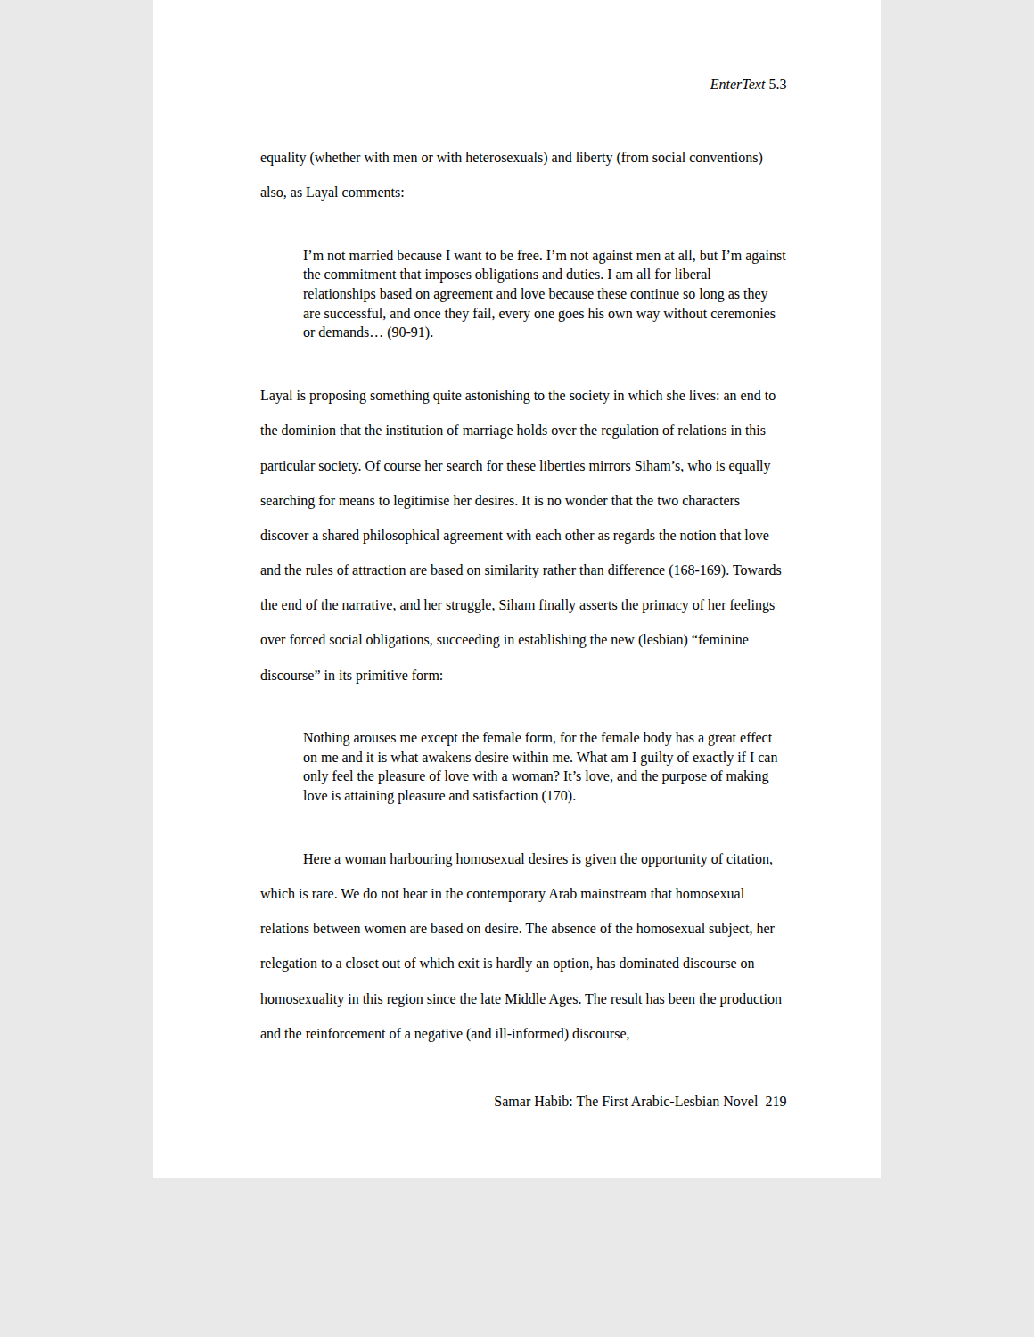EnterText 5.3
equality (whether with men or with heterosexuals) and liberty (from social conventions) also, as Layal comments:
I’m not married because I want to be free. I’m not against men at all, but I’m against the commitment that imposes obligations and duties. I am all for liberal relationships based on agreement and love because these continue so long as they are successful, and once they fail, every one goes his own way without ceremonies or demands… (90-91).
Layal is proposing something quite astonishing to the society in which she lives: an end to the dominion that the institution of marriage holds over the regulation of relations in this particular society. Of course her search for these liberties mirrors Siham’s, who is equally searching for means to legitimise her desires. It is no wonder that the two characters discover a shared philosophical agreement with each other as regards the notion that love and the rules of attraction are based on similarity rather than difference (168-169). Towards the end of the narrative, and her struggle, Siham finally asserts the primacy of her feelings over forced social obligations, succeeding in establishing the new (lesbian) “feminine discourse” in its primitive form:
Nothing arouses me except the female form, for the female body has a great effect on me and it is what awakens desire within me. What am I guilty of exactly if I can only feel the pleasure of love with a woman? It’s love, and the purpose of making love is attaining pleasure and satisfaction (170).
Here a woman harbouring homosexual desires is given the opportunity of citation, which is rare. We do not hear in the contemporary Arab mainstream that homosexual relations between women are based on desire. The absence of the homosexual subject, her relegation to a closet out of which exit is hardly an option, has dominated discourse on homosexuality in this region since the late Middle Ages. The result has been the production and the reinforcement of a negative (and ill-informed) discourse,
Samar Habib: The First Arabic-Lesbian Novel 219